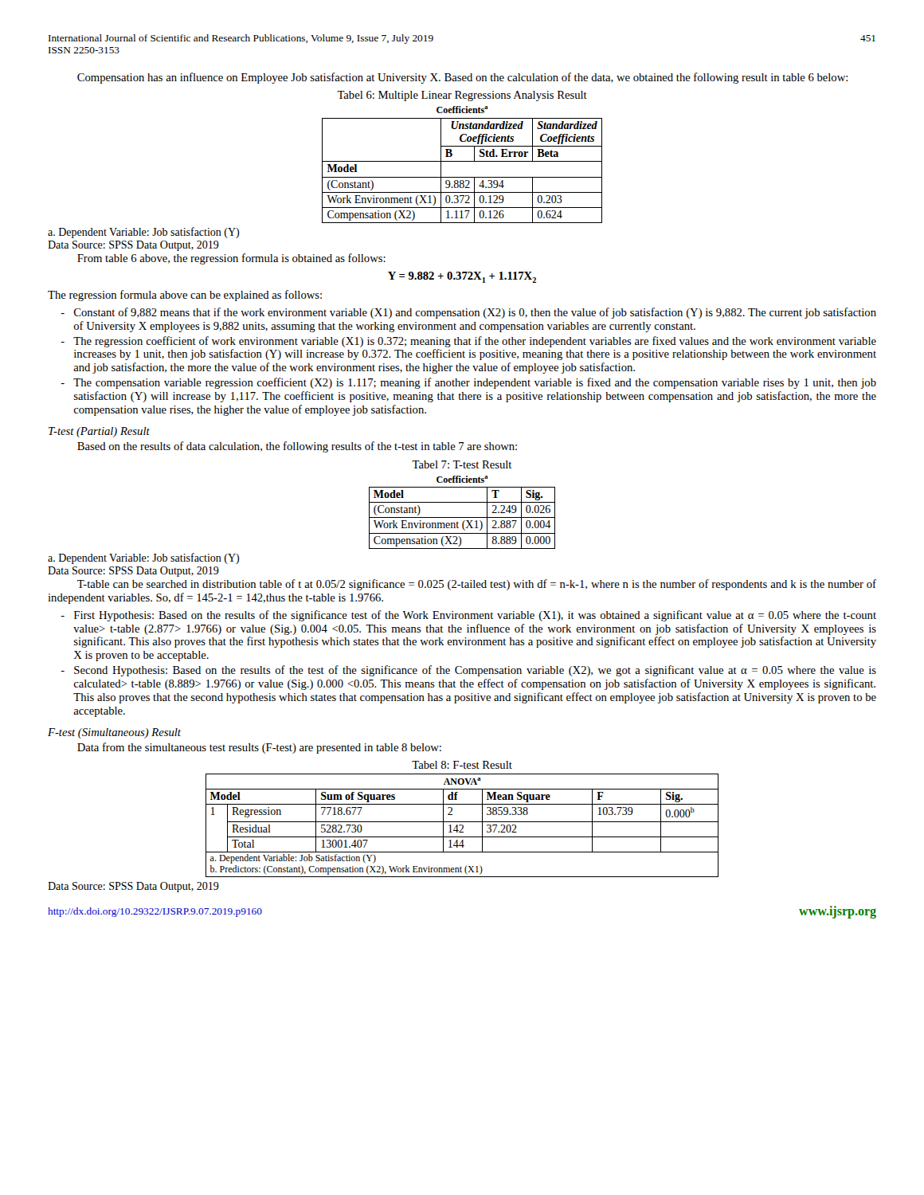International Journal of Scientific and Research Publications, Volume 9, Issue 7, July 2019
ISSN 2250-3153
451
Compensation has an influence on Employee Job satisfaction at University X. Based on the calculation of the data, we obtained the following result in table 6 below:
Tabel 6: Multiple Linear Regressions Analysis Result
Coefficientsa
| | Unstandardized Coefficients | Standardized Coefficients |
| B | Std. Error | Beta |
| Model | |
| (Constant) | 9.882 | 4.394 | |
| Work Environment (X1) | 0.372 | 0.129 | 0.203 |
| Compensation (X2) | 1.117 | 0.126 | 0.624 |
a. Dependent Variable: Job satisfaction (Y)
Data Source: SPSS Data Output, 2019
From table 6 above, the regression formula is obtained as follows:
Y = 9.882 + 0.372X1 + 1.117X2
The regression formula above can be explained as follows:
Constant of 9,882 means that if the work environment variable (X1) and compensation (X2) is 0, then the value of job satisfaction (Y) is 9,882. The current job satisfaction of University X employees is 9,882 units, assuming that the working environment and compensation variables are currently constant.
The regression coefficient of work environment variable (X1) is 0.372; meaning that if the other independent variables are fixed values and the work environment variable increases by 1 unit, then job satisfaction (Y) will increase by 0.372. The coefficient is positive, meaning that there is a positive relationship between the work environment and job satisfaction, the more the value of the work environment rises, the higher the value of employee job satisfaction.
The compensation variable regression coefficient (X2) is 1.117; meaning if another independent variable is fixed and the compensation variable rises by 1 unit, then job satisfaction (Y) will increase by 1,117. The coefficient is positive, meaning that there is a positive relationship between compensation and job satisfaction, the more the compensation value rises, the higher the value of employee job satisfaction.
T-test (Partial) Result
Based on the results of data calculation, the following results of the t-test in table 7 are shown:
Tabel 7: T-test Result
Coefficientsa
| Model | T | Sig. |
| --- | --- | --- |
| (Constant) | 2.249 | 0.026 |
| Work Environment (X1) | 2.887 | 0.004 |
| Compensation (X2) | 8.889 | 0.000 |
a. Dependent Variable: Job satisfaction (Y)
Data Source: SPSS Data Output, 2019
T-table can be searched in distribution table of t at 0.05/2 significance = 0.025 (2-tailed test) with df = n-k-1, where n is the number of respondents and k is the number of independent variables. So, df = 145-2-1 = 142,thus the t-table is 1.9766.
First Hypothesis: Based on the results of the significance test of the Work Environment variable (X1), it was obtained a significant value at α = 0.05 where the t-count value> t-table (2.877> 1.9766) or value (Sig.) 0.004 <0.05. This means that the influence of the work environment on job satisfaction of University X employees is significant. This also proves that the first hypothesis which states that the work environment has a positive and significant effect on employee job satisfaction at University X is proven to be acceptable.
Second Hypothesis: Based on the results of the test of the significance of the Compensation variable (X2), we got a significant value at α = 0.05 where the value is calculated> t-table (8.889> 1.9766) or value (Sig.) 0.000 <0.05. This means that the effect of compensation on job satisfaction of University X employees is significant. This also proves that the second hypothesis which states that compensation has a positive and significant effect on employee job satisfaction at University X is proven to be acceptable.
F-test (Simultaneous) Result
Data from the simultaneous test results (F-test) are presented in table 8 below:
Tabel 8: F-test Result
| ANOVA a |
| Model | Sum of Squares | df | Mean Square | F | Sig. |
| 1 | Regression | 7718.677 | 2 | 3859.338 | 103.739 | 0.000 b |
| Residual | 5282.730 | 142 | 37.202 | | |
| Total | 13001.407 | 144 | | | |
| a. Dependent Variable: Job Satisfaction (Y) b. Predictors: (Constant), Compensation (X2), Work Environment (X1) |
Data Source: SPSS Data Output, 2019
http://dx.doi.org/10.29322/IJSRP.9.07.2019.p9160
www.ijsrp.org